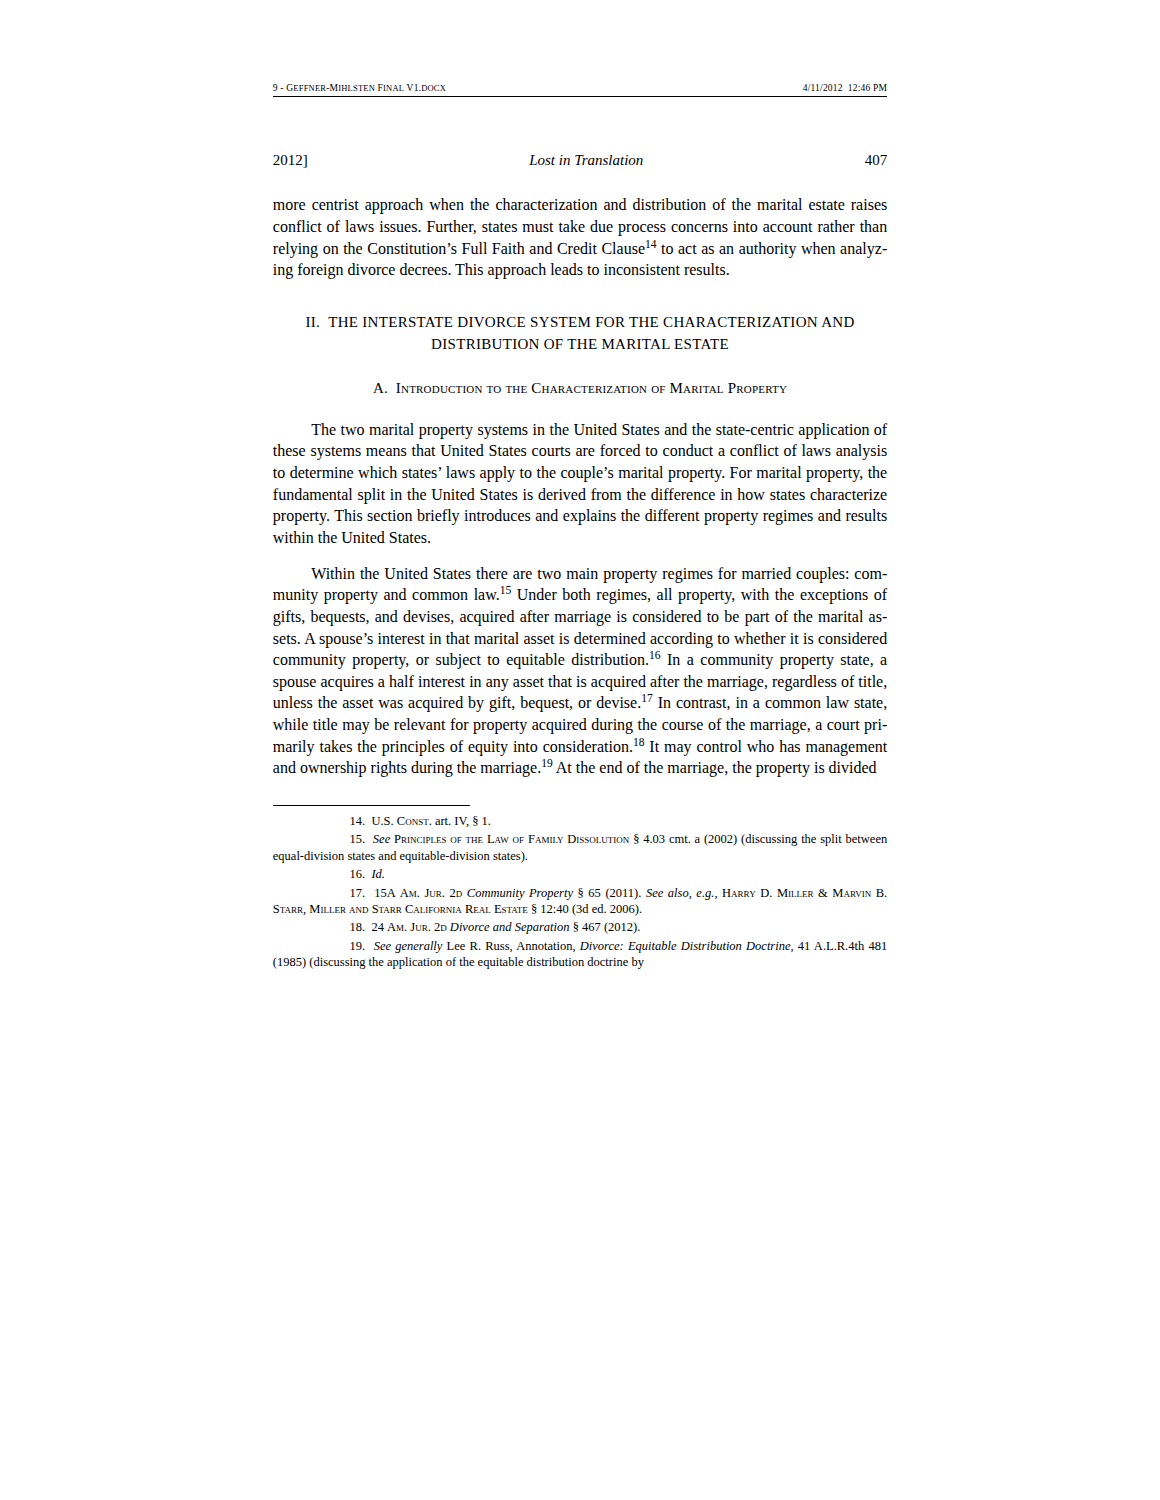9 - GEFFNER-MIHLSTEN FINAL V1.DOCX 4/11/2012 12:46 PM
2012] Lost in Translation 407
more centrist approach when the characterization and distribution of the marital estate raises conflict of laws issues. Further, states must take due process concerns into account rather than relying on the Constitution’s Full Faith and Credit Clause14 to act as an authority when analyzing foreign divorce decrees. This approach leads to inconsistent results.
II. The Interstate Divorce System for the Characterization and Distribution of the Marital Estate
A. Introduction to the Characterization of Marital Property
The two marital property systems in the United States and the state-centric application of these systems means that United States courts are forced to conduct a conflict of laws analysis to determine which states’ laws apply to the couple’s marital property. For marital property, the fundamental split in the United States is derived from the difference in how states characterize property. This section briefly introduces and explains the different property regimes and results within the United States.
Within the United States there are two main property regimes for married couples: community property and common law.15 Under both regimes, all property, with the exceptions of gifts, bequests, and devises, acquired after marriage is considered to be part of the marital assets. A spouse’s interest in that marital asset is determined according to whether it is considered community property, or subject to equitable distribution.16 In a community property state, a spouse acquires a half interest in any asset that is acquired after the marriage, regardless of title, unless the asset was acquired by gift, bequest, or devise.17 In contrast, in a common law state, while title may be relevant for property acquired during the course of the marriage, a court primarily takes the principles of equity into consideration.18 It may control who has management and ownership rights during the marriage.19 At the end of the marriage, the property is divided
14. U.S. Const. art. IV, § 1.
15. See Principles of the Law of Family Dissolution § 4.03 cmt. a (2002) (discussing the split between equal-division states and equitable-division states).
16. Id.
17. 15A Am. Jur. 2d Community Property § 65 (2011). See also, e.g., Harry D. Miller & Marvin B. Starr, Miller and Starr California Real Estate § 12:40 (3d ed. 2006).
18. 24 Am. Jur. 2d Divorce and Separation § 467 (2012).
19. See generally Lee R. Russ, Annotation, Divorce: Equitable Distribution Doctrine, 41 A.L.R.4th 481 (1985) (discussing the application of the equitable distribution doctrine by